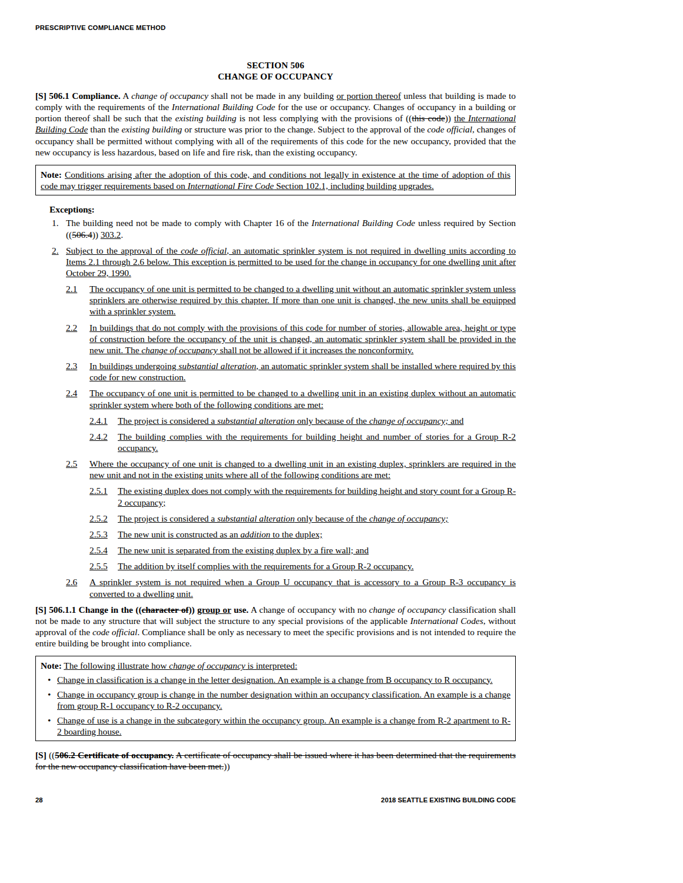PRESCRIPTIVE COMPLIANCE METHOD
SECTION 506
CHANGE OF OCCUPANCY
[S] 506.1 Compliance. A change of occupancy shall not be made in any building or portion thereof unless that building is made to comply with the requirements of the International Building Code for the use or occupancy. Changes of occupancy in a building or portion thereof shall be such that the existing building is not less complying with the provisions of ((this code)) the International Building Code than the existing building or structure was prior to the change. Subject to the approval of the code official, changes of occupancy shall be permitted without complying with all of the requirements of this code for the new occupancy, provided that the new occupancy is less hazardous, based on life and fire risk, than the existing occupancy.
Note: Conditions arising after the adoption of this code, and conditions not legally in existence at the time of adoption of this code may trigger requirements based on International Fire Code Section 102.1, including building upgrades.
Exceptions:
The building need not be made to comply with Chapter 16 of the International Building Code unless required by Section ((506.4)) 303.2.
Subject to the approval of the code official, an automatic sprinkler system is not required in dwelling units according to Items 2.1 through 2.6 below. This exception is permitted to be used for the change in occupancy for one dwelling unit after October 29, 1990.
2.1 The occupancy of one unit is permitted to be changed to a dwelling unit without an automatic sprinkler system unless sprinklers are otherwise required by this chapter. If more than one unit is changed, the new units shall be equipped with a sprinkler system.
2.2 In buildings that do not comply with the provisions of this code for number of stories, allowable area, height or type of construction before the occupancy of the unit is changed, an automatic sprinkler system shall be provided in the new unit. The change of occupancy shall not be allowed if it increases the nonconformity.
2.3 In buildings undergoing substantial alteration, an automatic sprinkler system shall be installed where required by this code for new construction.
2.4 The occupancy of one unit is permitted to be changed to a dwelling unit in an existing duplex without an automatic sprinkler system where both of the following conditions are met:
2.4.1 The project is considered a substantial alteration only because of the change of occupancy; and
2.4.2 The building complies with the requirements for building height and number of stories for a Group R-2 occupancy.
2.5 Where the occupancy of one unit is changed to a dwelling unit in an existing duplex, sprinklers are required in the new unit and not in the existing units where all of the following conditions are met:
2.5.1 The existing duplex does not comply with the requirements for building height and story count for a Group R-2 occupancy;
2.5.2 The project is considered a substantial alteration only because of the change of occupancy;
2.5.3 The new unit is constructed as an addition to the duplex;
2.5.4 The new unit is separated from the existing duplex by a fire wall; and
2.5.5 The addition by itself complies with the requirements for a Group R-2 occupancy.
2.6 A sprinkler system is not required when a Group U occupancy that is accessory to a Group R-3 occupancy is converted to a dwelling unit.
[S] 506.1.1 Change in the ((character of)) group or use. A change of occupancy with no change of occupancy classification shall not be made to any structure that will subject the structure to any special provisions of the applicable International Codes, without approval of the code official. Compliance shall be only as necessary to meet the specific provisions and is not intended to require the entire building be brought into compliance.
Note: The following illustrate how change of occupancy is interpreted:
Change in classification is a change in the letter designation. An example is a change from B occupancy to R occupancy.
Change in occupancy group is change in the number designation within an occupancy classification. An example is a change from group R-1 occupancy to R-2 occupancy.
Change of use is a change in the subcategory within the occupancy group. An example is a change from R-2 apartment to R-2 boarding house.
[S] ((506.2 Certificate of occupancy. A certificate of occupancy shall be issued where it has been determined that the requirements for the new occupancy classification have been met.))
28 2018 SEATTLE EXISTING BUILDING CODE